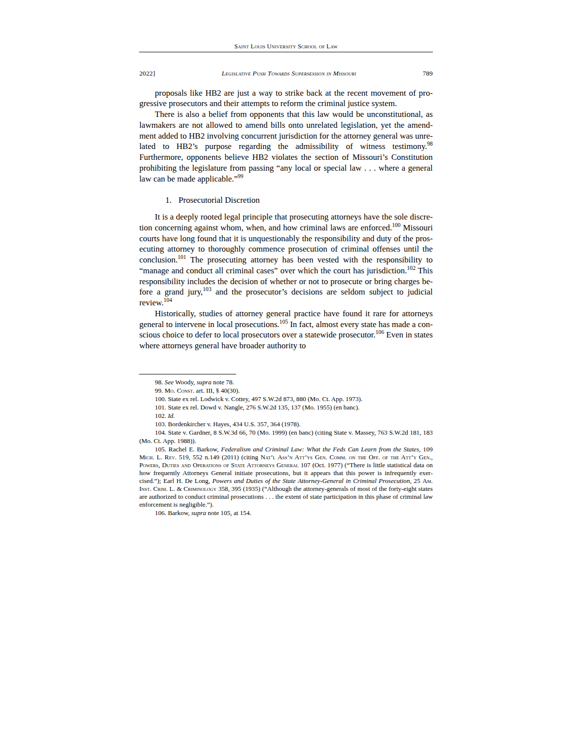Saint Louis University School of Law
2022] Legislative Push Towards Supersession in Missouri 789
proposals like HB2 are just a way to strike back at the recent movement of progressive prosecutors and their attempts to reform the criminal justice system.
There is also a belief from opponents that this law would be unconstitutional, as lawmakers are not allowed to amend bills onto unrelated legislation, yet the amendment added to HB2 involving concurrent jurisdiction for the attorney general was unrelated to HB2’s purpose regarding the admissibility of witness testimony.98 Furthermore, opponents believe HB2 violates the section of Missouri’s Constitution prohibiting the legislature from passing “any local or special law . . . where a general law can be made applicable.”99
1. Prosecutorial Discretion
It is a deeply rooted legal principle that prosecuting attorneys have the sole discretion concerning against whom, when, and how criminal laws are enforced.100 Missouri courts have long found that it is unquestionably the responsibility and duty of the prosecuting attorney to thoroughly commence prosecution of criminal offenses until the conclusion.101 The prosecuting attorney has been vested with the responsibility to “manage and conduct all criminal cases” over which the court has jurisdiction.102 This responsibility includes the decision of whether or not to prosecute or bring charges before a grand jury,103 and the prosecutor’s decisions are seldom subject to judicial review.104
Historically, studies of attorney general practice have found it rare for attorneys general to intervene in local prosecutions.105 In fact, almost every state has made a conscious choice to defer to local prosecutors over a statewide prosecutor.106 Even in states where attorneys general have broader authority to
98. See Woody, supra note 78.
99. Mo. Const. art. III, § 40(30).
100. State ex rel. Lodwick v. Cottey, 497 S.W.2d 873, 880 (Mo. Ct. App. 1973).
101. State ex rel. Dowd v. Nangle, 276 S.W.2d 135, 137 (Mo. 1955) (en banc).
102. Id.
103. Bordenkircher v. Hayes, 434 U.S. 357, 364 (1978).
104. State v. Gardner, 8 S.W.3d 66, 70 (Mo. 1999) (en banc) (citing State v. Massey, 763 S.W.2d 181, 183 (Mo. Ct. App. 1988)).
105. Rachel E. Barkow, Federalism and Criminal Law: What the Feds Can Learn from the States, 109 Mich. L. Rev. 519, 552 n.149 (2011) (citing Nat’l Ass’n Att’ys Gen. Comm. on the Off. of the Att’y Gen., Powers, Duties and Operations of State Attorneys General 107 (Oct. 1977) (“There is little statistical data on how frequently Attorneys General initiate prosecutions, but it appears that this power is infrequently exercised.”); Earl H. De Long, Powers and Duties of the State Attorney-General in Criminal Prosecution, 25 Am. Inst. Crim. L. & Criminology 358, 395 (1935) (“Although the attorney-generals of most of the forty-eight states are authorized to conduct criminal prosecutions . . . the extent of state participation in this phase of criminal law enforcement is negligible.”).
106. Barkow, supra note 105, at 154.